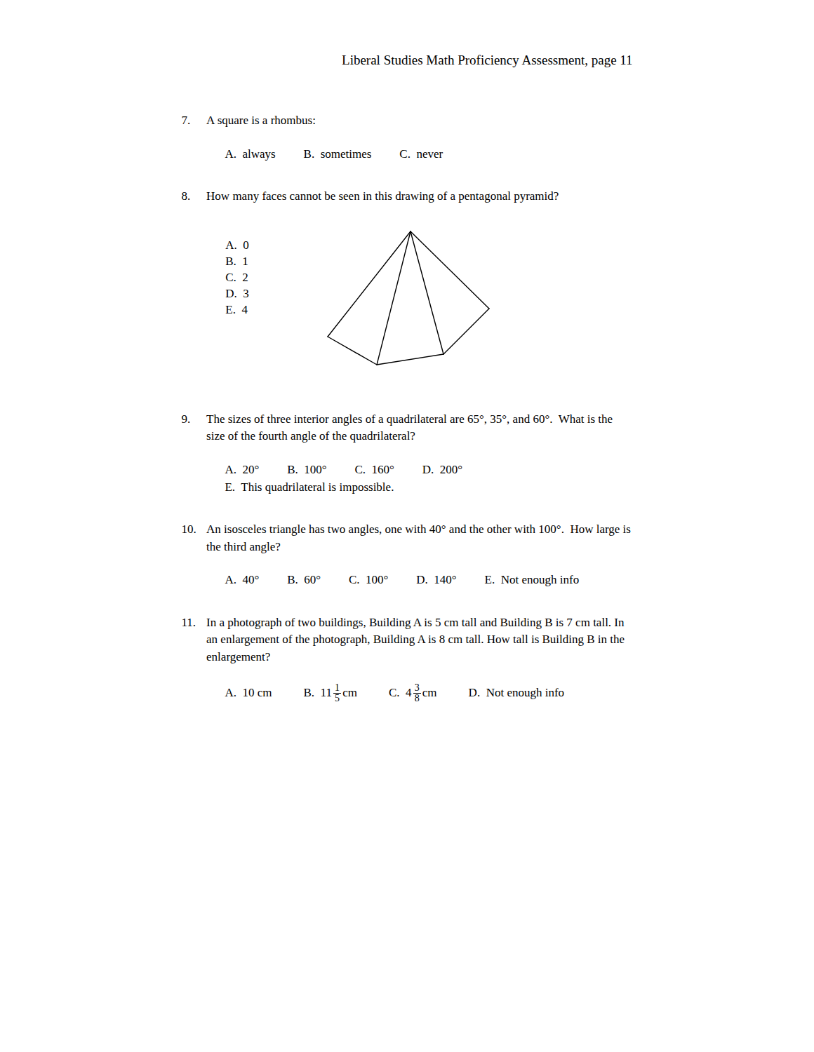Liberal Studies Math Proficiency Assessment, page 11
7.
A square is a rhombus:
A. always B. sometimes C. never
8.
How many faces cannot be seen in this drawing of a pentagonal pyramid?
A. 0
B. 1
C. 2
D. 3
E. 4
9.
The sizes of three interior angles of a quadrilateral are 65°, 35°, and 60°. What is the size of the fourth angle of the quadrilateral?
A. 20° B. 100° C. 160° D. 200° E. This quadrilateral is impossible.
10.
An isosceles triangle has two angles, one with 40° and the other with 100°. How large is the third angle?
A. 40° B. 60° C. 100° D. 140° E. Not enough info
11.
In a photograph of two buildings, Building A is 5 cm tall and Building B is 7 cm tall. In an enlargement of the photograph, Building A is 8 cm tall. How tall is Building B in the enlargement?
A. 10 cm B. 1115cm C. 438cm D. Not enough info